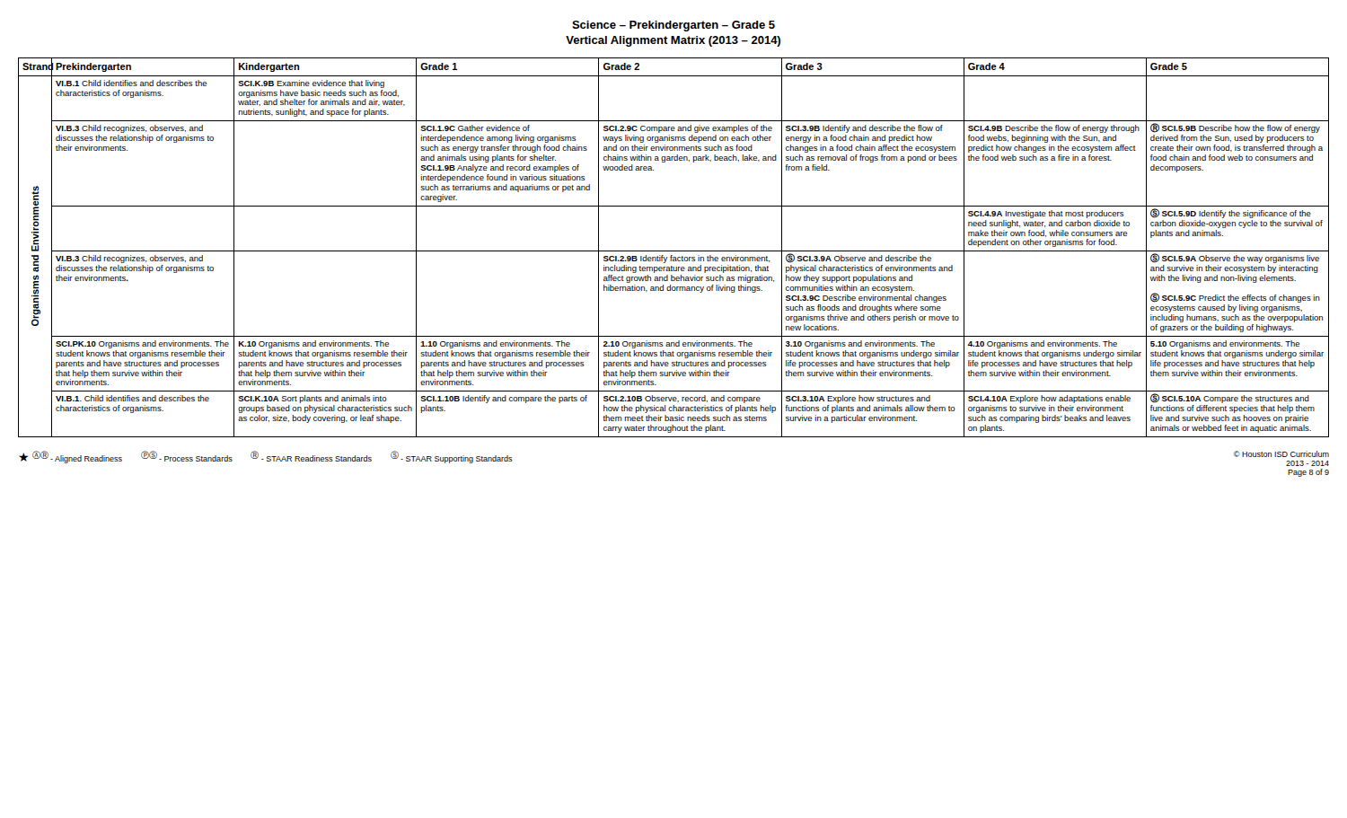Science – Prekindergarten – Grade 5
Vertical Alignment Matrix (2013 – 2014)
| Strand | Prekindergarten | Kindergarten | Grade 1 | Grade 2 | Grade 3 | Grade 4 | Grade 5 |
| --- | --- | --- | --- | --- | --- | --- | --- |
| Organisms and Environments | VI.B.1 Child identifies and describes the characteristics of organisms. | SCI.K.9B Examine evidence that living organisms have basic needs such as food, water, and shelter for animals and air, water, nutrients, sunlight, and space for plants. | | | | | |
| VI.B.3 Child recognizes, observes, and discusses the relationship of organisms to their environments. | | SCI.1.9C Gather evidence of interdependence among living organisms such as energy transfer through food chains and animals using plants for shelter. SCI.1.9B Analyze and record examples of interdependence found in various situations such as terrariums and aquariums or pet and caregiver. | SCI.2.9C Compare and give examples of the ways living organisms depend on each other and on their environments such as food chains within a garden, park, beach, lake, and wooded area. | SCI.3.9B Identify and describe the flow of energy in a food chain and predict how changes in a food chain affect the ecosystem such as removal of frogs from a pond or bees from a field. | SCI.4.9B Describe the flow of energy through food webs, beginning with the Sun, and predict how changes in the ecosystem affect the food web such as a fire in a forest. | Ⓡ SCI.5.9B Describe how the flow of energy derived from the Sun, used by producers to create their own food, is transferred through a food chain and food web to consumers and decomposers. |
| | | | | | SCI.4.9A Investigate that most producers need sunlight, water, and carbon dioxide to make their own food, while consumers are dependent on other organisms for food. | Ⓢ SCI.5.9D Identify the significance of the carbon dioxide-oxygen cycle to the survival of plants and animals. |
| VI.B.3 Child recognizes, observes, and discusses the relationship of organisms to their environments . | | | SCI.2.9B Identify factors in the environment, including temperature and precipitation, that affect growth and behavior such as migration, hibernation, and dormancy of living things. | Ⓢ SCI.3.9A Observe and describe the physical characteristics of environments and how they support populations and communities within an ecosystem. SCI.3.9C Describe environmental changes such as floods and droughts where some organisms thrive and others perish or move to new locations. | | Ⓢ SCI.5.9A Observe the way organisms live and survive in their ecosystem by interacting with the living and non-living elements. Ⓢ SCI.5.9C Predict the effects of changes in ecosystems caused by living organisms, including humans, such as the overpopulation of grazers or the building of highways. |
| SCI.PK.10 Organisms and environments. The student knows that organisms resemble their parents and have structures and processes that help them survive within their environments. | K.10 Organisms and environments. The student knows that organisms resemble their parents and have structures and processes that help them survive within their environments. | 1.10 Organisms and environments. The student knows that organisms resemble their parents and have structures and processes that help them survive within their environments. | 2.10 Organisms and environments. The student knows that organisms resemble their parents and have structures and processes that help them survive within their environments. | 3.10 Organisms and environments. The student knows that organisms undergo similar life processes and have structures that help them survive within their environments. | 4.10 Organisms and environments. The student knows that organisms undergo similar life processes and have structures that help them survive within their environment. | 5.10 Organisms and environments. The student knows that organisms undergo similar life processes and have structures that help them survive within their environments. |
| VI.B.1 . Child identifies and describes the characteristics of organisms. | SCI.K.10A Sort plants and animals into groups based on physical characteristics such as color, size, body covering, or leaf shape. | SCI.1.10B Identify and compare the parts of plants. | SCI.2.10B Observe, record, and compare how the physical characteristics of plants help them meet their basic needs such as stems carry water throughout the plant. | SCI.3.10A Explore how structures and functions of plants and animals allow them to survive in a particular environment. | SCI.4.10A Explore how adaptations enable organisms to survive in their environment such as comparing birds' beaks and leaves on plants. | Ⓢ SCI.5.10A Compare the structures and functions of different species that help them live and survive such as hooves on prairie animals or webbed feet in aquatic animals. |
★ ⒶⓇ - Aligned Readiness ⓅⓈ - Process Standards Ⓡ - STAAR Readiness Standards Ⓢ - STAAR Supporting Standards
© Houston ISD Curriculum
2013 - 2014
Page 8 of 9